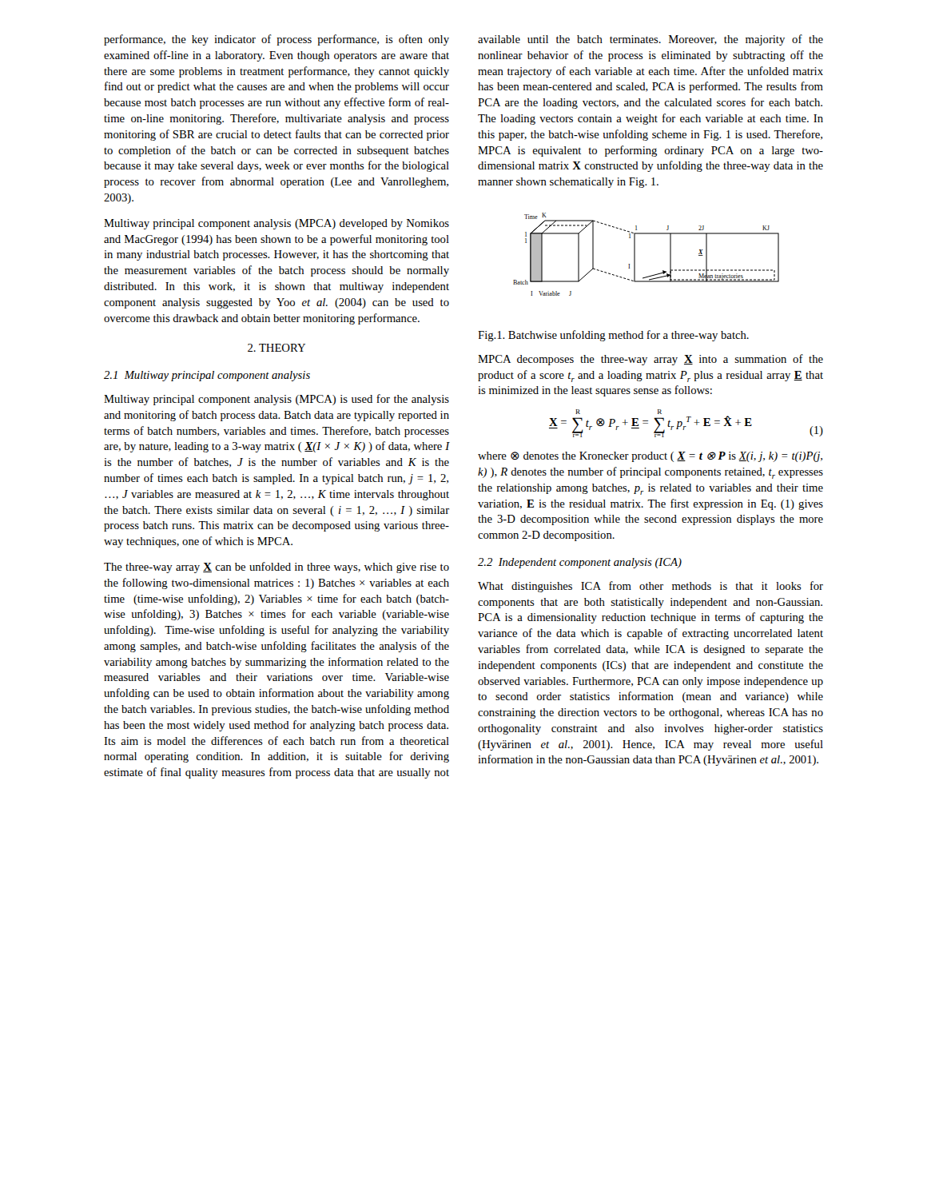performance, the key indicator of process performance, is often only examined off-line in a laboratory. Even though operators are aware that there are some problems in treatment performance, they cannot quickly find out or predict what the causes are and when the problems will occur because most batch processes are run without any effective form of real-time on-line monitoring. Therefore, multivariate analysis and process monitoring of SBR are crucial to detect faults that can be corrected prior to completion of the batch or can be corrected in subsequent batches because it may take several days, week or ever months for the biological process to recover from abnormal operation (Lee and Vanrolleghem, 2003).
Multiway principal component analysis (MPCA) developed by Nomikos and MacGregor (1994) has been shown to be a powerful monitoring tool in many industrial batch processes. However, it has the shortcoming that the measurement variables of the batch process should be normally distributed. In this work, it is shown that multiway independent component analysis suggested by Yoo et al. (2004) can be used to overcome this drawback and obtain better monitoring performance.
2. THEORY
2.1 Multiway principal component analysis
Multiway principal component analysis (MPCA) is used for the analysis and monitoring of batch process data. Batch data are typically reported in terms of batch numbers, variables and times. Therefore, batch processes are, by nature, leading to a 3-way matrix ( X(I × J × K) ) of data, where I is the number of batches, J is the number of variables and K is the number of times each batch is sampled. In a typical batch run, j = 1, 2, …, J variables are measured at k = 1, 2, …, K time intervals throughout the batch. There exists similar data on several ( i = 1, 2, …, I ) similar process batch runs. This matrix can be decomposed using various three-way techniques, one of which is MPCA.
The three-way array X can be unfolded in three ways, which give rise to the following two-dimensional matrices : 1) Batches × variables at each time (time-wise unfolding), 2) Variables × time for each batch (batch-wise unfolding), 3) Batches × times for each variable (variable-wise unfolding). Time-wise unfolding is useful for analyzing the variability among samples, and batch-wise unfolding facilitates the analysis of the variability among batches by summarizing the information related to the measured variables and their variations over time. Variable-wise unfolding can be used to obtain information about the variability among the batch variables. In previous studies, the batch-wise unfolding method has been the most widely used method for analyzing batch process data. Its aim is model the differences of each batch run from a theoretical normal operating condition. In addition, it is suitable for deriving estimate of final quality measures from process data that are usually not available until the batch terminates. Moreover, the majority of the nonlinear behavior of the process is eliminated by subtracting off the mean trajectory of each variable at each time. After the unfolded matrix has been mean-centered and scaled, PCA is performed. The results from PCA are the loading vectors, and the calculated scores for each batch. The loading vectors contain a weight for each variable at each time. In this paper, the batch-wise unfolding scheme in Fig. 1 is used. Therefore, MPCA is equivalent to performing ordinary PCA on a large two-dimensional matrix X constructed by unfolding the three-way data in the manner shown schematically in Fig. 1.
K Time 1 1 Batch I Variable J 1 J 2J KJ 1 I Mean trajectories X
Fig.1. Batchwise unfolding method for a three-way batch.
MPCA decomposes the three-way array X into a summation of the product of a score tr and a loading matrix Pr plus a residual array E that is minimized in the least squares sense as follows:
X = R∑r=1 tr ⊗ Pr + E = R∑r=1 tr prT + E = X̂ + E (1)
where ⊗ denotes the Kronecker product ( X = t ⊗ P is X(i, j, k) = t(i)P(j, k) ), R denotes the number of principal components retained, tr expresses the relationship among batches, pr is related to variables and their time variation, E is the residual matrix. The first expression in Eq. (1) gives the 3-D decomposition while the second expression displays the more common 2-D decomposition.
2.2 Independent component analysis (ICA)
What distinguishes ICA from other methods is that it looks for components that are both statistically independent and non-Gaussian. PCA is a dimensionality reduction technique in terms of capturing the variance of the data which is capable of extracting uncorrelated latent variables from correlated data, while ICA is designed to separate the independent components (ICs) that are independent and constitute the observed variables. Furthermore, PCA can only impose independence up to second order statistics information (mean and variance) while constraining the direction vectors to be orthogonal, whereas ICA has no orthogonality constraint and also involves higher-order statistics (Hyvärinen et al., 2001). Hence, ICA may reveal more useful information in the non-Gaussian data than PCA (Hyvärinen et al., 2001).